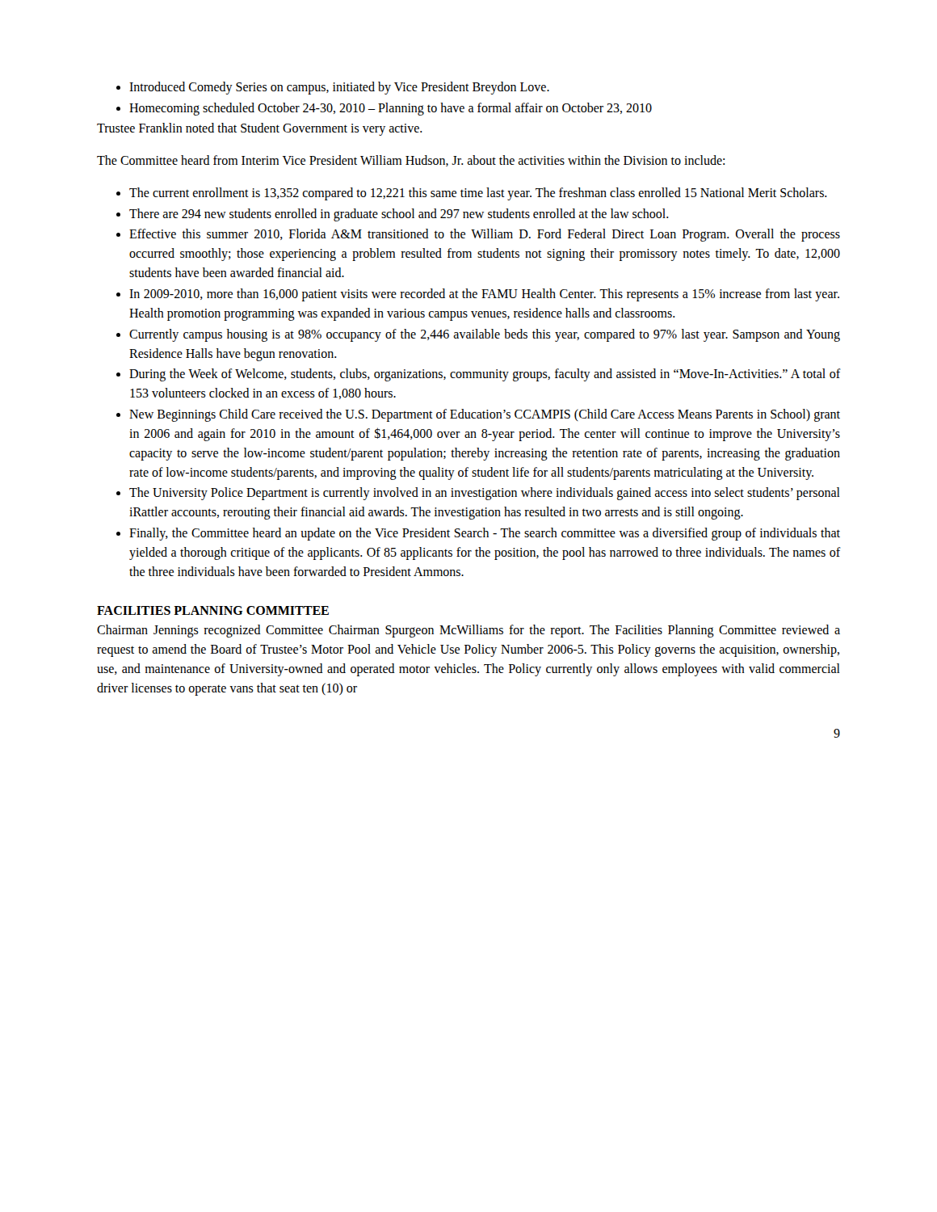Introduced Comedy Series on campus, initiated by Vice President Breydon Love.
Homecoming scheduled October 24-30, 2010 – Planning to have a formal affair on October 23, 2010
Trustee Franklin noted that Student Government is very active.
The Committee heard from Interim Vice President William Hudson, Jr. about the activities within the Division to include:
The current enrollment is 13,352 compared to 12,221 this same time last year. The freshman class enrolled 15 National Merit Scholars.
There are 294 new students enrolled in graduate school and 297 new students enrolled at the law school.
Effective this summer 2010, Florida A&M transitioned to the William D. Ford Federal Direct Loan Program. Overall the process occurred smoothly; those experiencing a problem resulted from students not signing their promissory notes timely. To date, 12,000 students have been awarded financial aid.
In 2009-2010, more than 16,000 patient visits were recorded at the FAMU Health Center. This represents a 15% increase from last year. Health promotion programming was expanded in various campus venues, residence halls and classrooms.
Currently campus housing is at 98% occupancy of the 2,446 available beds this year, compared to 97% last year. Sampson and Young Residence Halls have begun renovation.
During the Week of Welcome, students, clubs, organizations, community groups, faculty and assisted in “Move-In-Activities.” A total of 153 volunteers clocked in an excess of 1,080 hours.
New Beginnings Child Care received the U.S. Department of Education’s CCAMPIS (Child Care Access Means Parents in School) grant in 2006 and again for 2010 in the amount of $1,464,000 over an 8-year period. The center will continue to improve the University’s capacity to serve the low-income student/parent population; thereby increasing the retention rate of parents, increasing the graduation rate of low-income students/parents, and improving the quality of student life for all students/parents matriculating at the University.
The University Police Department is currently involved in an investigation where individuals gained access into select students’ personal iRattler accounts, rerouting their financial aid awards. The investigation has resulted in two arrests and is still ongoing.
Finally, the Committee heard an update on the Vice President Search - The search committee was a diversified group of individuals that yielded a thorough critique of the applicants. Of 85 applicants for the position, the pool has narrowed to three individuals. The names of the three individuals have been forwarded to President Ammons.
FACILITIES PLANNING COMMITTEE
Chairman Jennings recognized Committee Chairman Spurgeon McWilliams for the report. The Facilities Planning Committee reviewed a request to amend the Board of Trustee’s Motor Pool and Vehicle Use Policy Number 2006-5. This Policy governs the acquisition, ownership, use, and maintenance of University-owned and operated motor vehicles. The Policy currently only allows employees with valid commercial driver licenses to operate vans that seat ten (10) or
9